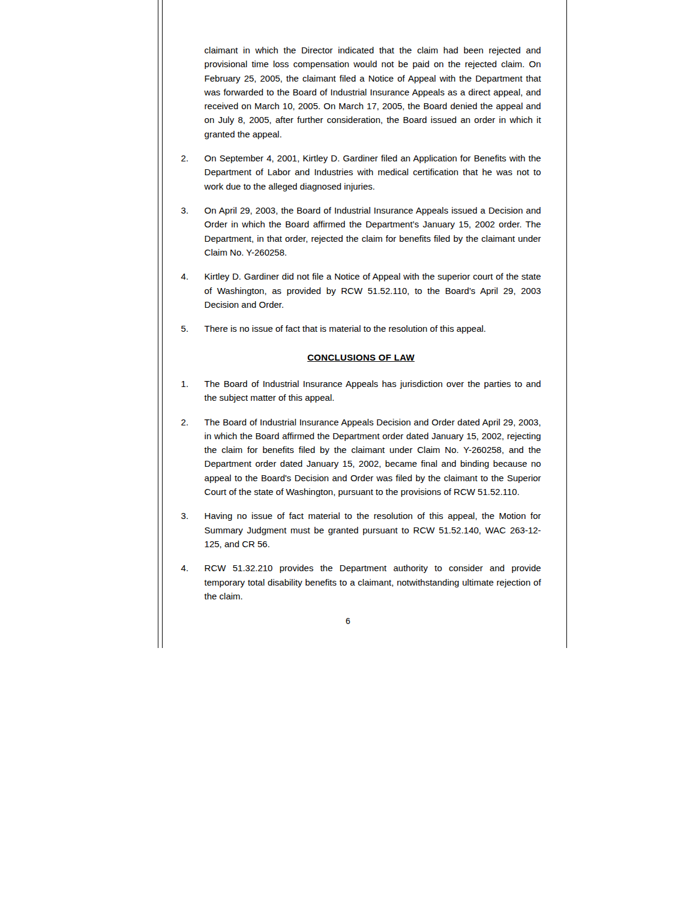claimant in which the Director indicated that the claim had been rejected and provisional time loss compensation would not be paid on the rejected claim. On February 25, 2005, the claimant filed a Notice of Appeal with the Department that was forwarded to the Board of Industrial Insurance Appeals as a direct appeal, and received on March 10, 2005. On March 17, 2005, the Board denied the appeal and on July 8, 2005, after further consideration, the Board issued an order in which it granted the appeal.
2. On September 4, 2001, Kirtley D. Gardiner filed an Application for Benefits with the Department of Labor and Industries with medical certification that he was not to work due to the alleged diagnosed injuries.
3. On April 29, 2003, the Board of Industrial Insurance Appeals issued a Decision and Order in which the Board affirmed the Department’s January 15, 2002 order. The Department, in that order, rejected the claim for benefits filed by the claimant under Claim No. Y-260258.
4. Kirtley D. Gardiner did not file a Notice of Appeal with the superior court of the state of Washington, as provided by RCW 51.52.110, to the Board’s April 29, 2003 Decision and Order.
5. There is no issue of fact that is material to the resolution of this appeal.
CONCLUSIONS OF LAW
1. The Board of Industrial Insurance Appeals has jurisdiction over the parties to and the subject matter of this appeal.
2. The Board of Industrial Insurance Appeals Decision and Order dated April 29, 2003, in which the Board affirmed the Department order dated January 15, 2002, rejecting the claim for benefits filed by the claimant under Claim No. Y-260258, and the Department order dated January 15, 2002, became final and binding because no appeal to the Board's Decision and Order was filed by the claimant to the Superior Court of the state of Washington, pursuant to the provisions of RCW 51.52.110.
3. Having no issue of fact material to the resolution of this appeal, the Motion for Summary Judgment must be granted pursuant to RCW 51.52.140, WAC 263-12-125, and CR 56.
4. RCW 51.32.210 provides the Department authority to consider and provide temporary total disability benefits to a claimant, notwithstanding ultimate rejection of the claim.
6